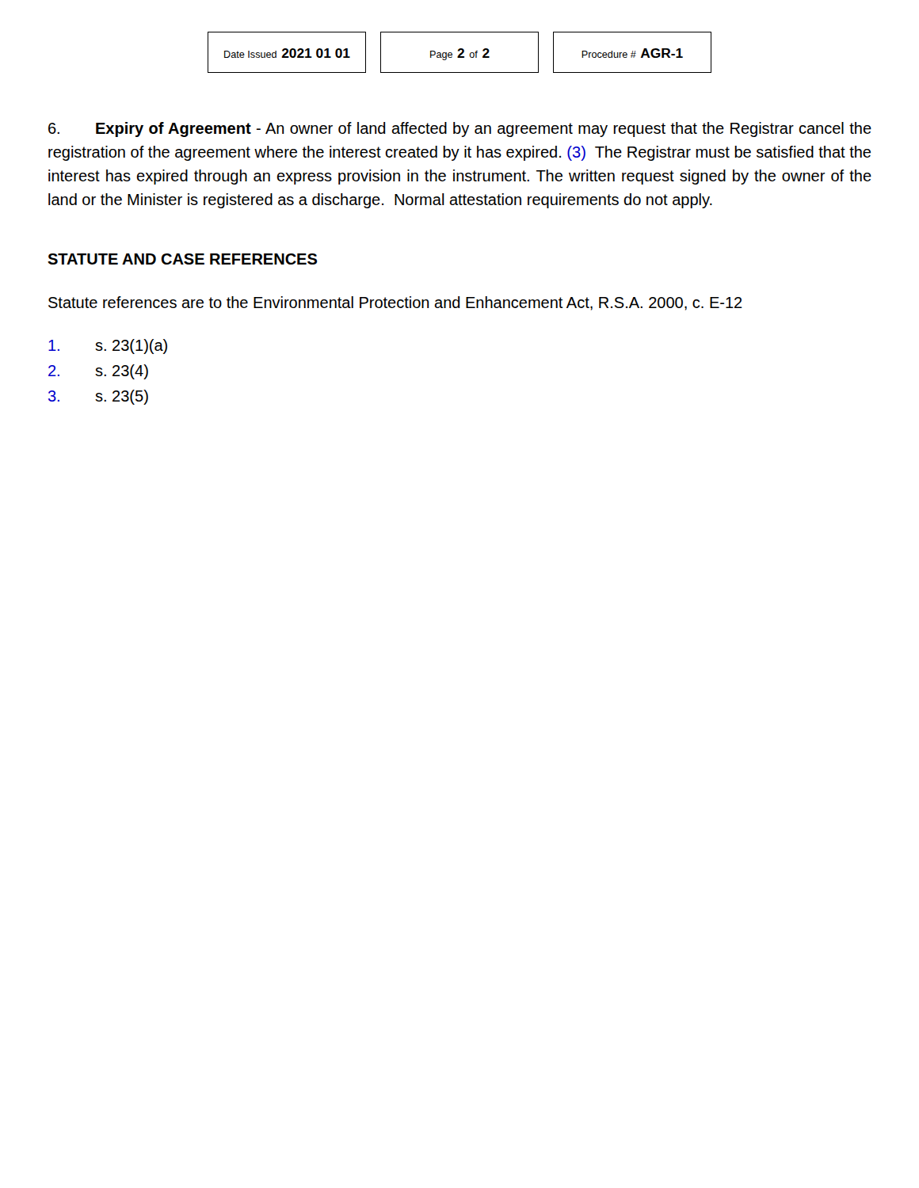Date Issued 2021 01 01
Page 2 of 2
Procedure # AGR-1
6. Expiry of Agreement - An owner of land affected by an agreement may request that the Registrar cancel the registration of the agreement where the interest created by it has expired. (3) The Registrar must be satisfied that the interest has expired through an express provision in the instrument. The written request signed by the owner of the land or the Minister is registered as a discharge. Normal attestation requirements do not apply.
STATUTE AND CASE REFERENCES
Statute references are to the Environmental Protection and Enhancement Act, R.S.A. 2000, c. E-12
1. s. 23(1)(a)
2. s. 23(4)
3. s. 23(5)